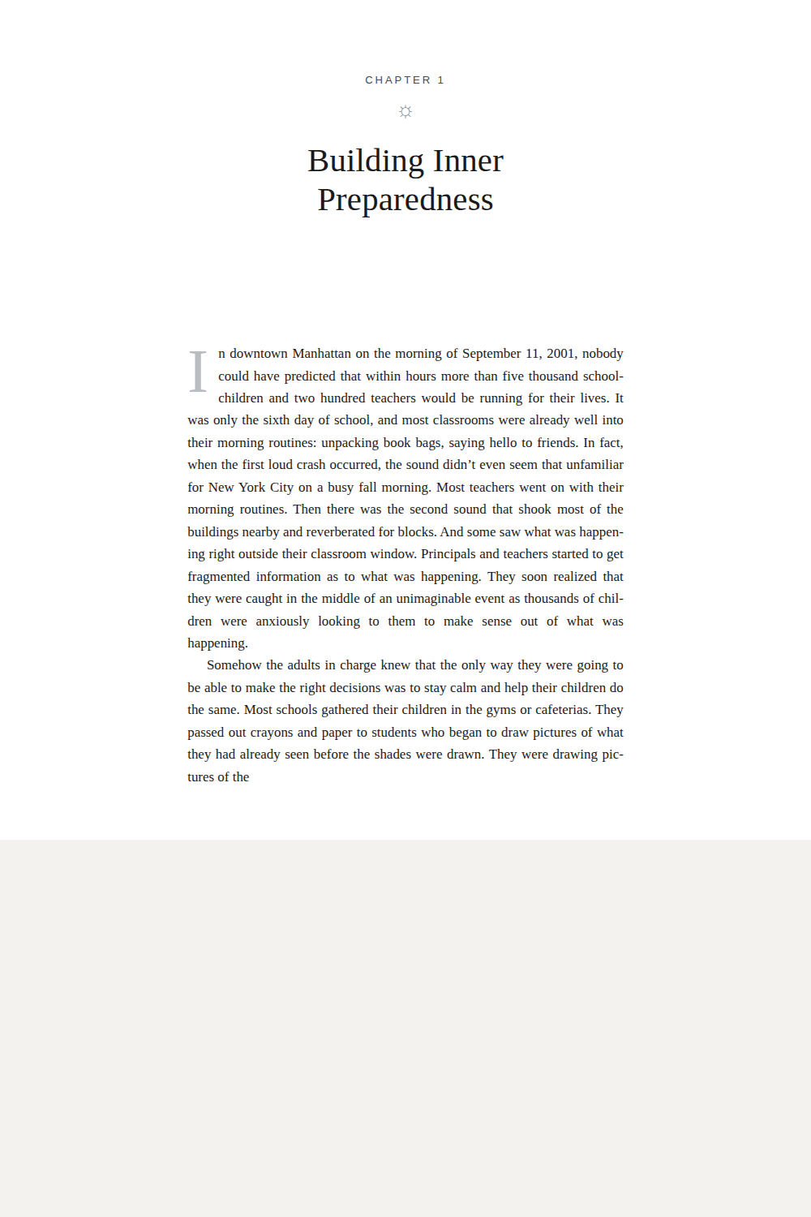Chapter 1
☼
Building Inner
Preparedness
In downtown Manhattan on the morning of September 11, 2001, nobody could have predicted that within hours more than five thousand schoolchildren and two hundred teachers would be running for their lives. It was only the sixth day of school, and most classrooms were already well into their morning routines: unpacking book bags, saying hello to friends. In fact, when the first loud crash occurred, the sound didn’t even seem that unfamiliar for New York City on a busy fall morning. Most teachers went on with their morning routines. Then there was the second sound that shook most of the buildings nearby and reverberated for blocks. And some saw what was happening right outside their classroom window. Principals and teachers started to get fragmented information as to what was happening. They soon realized that they were caught in the middle of an unimaginable event as thousands of children were anxiously looking to them to make sense out of what was happening.
Somehow the adults in charge knew that the only way they were going to be able to make the right decisions was to stay calm and help their children do the same. Most schools gathered their children in the gyms or cafeterias. They passed out crayons and paper to students who began to draw pictures of what they had already seen before the shades were drawn. They were drawing pictures of the